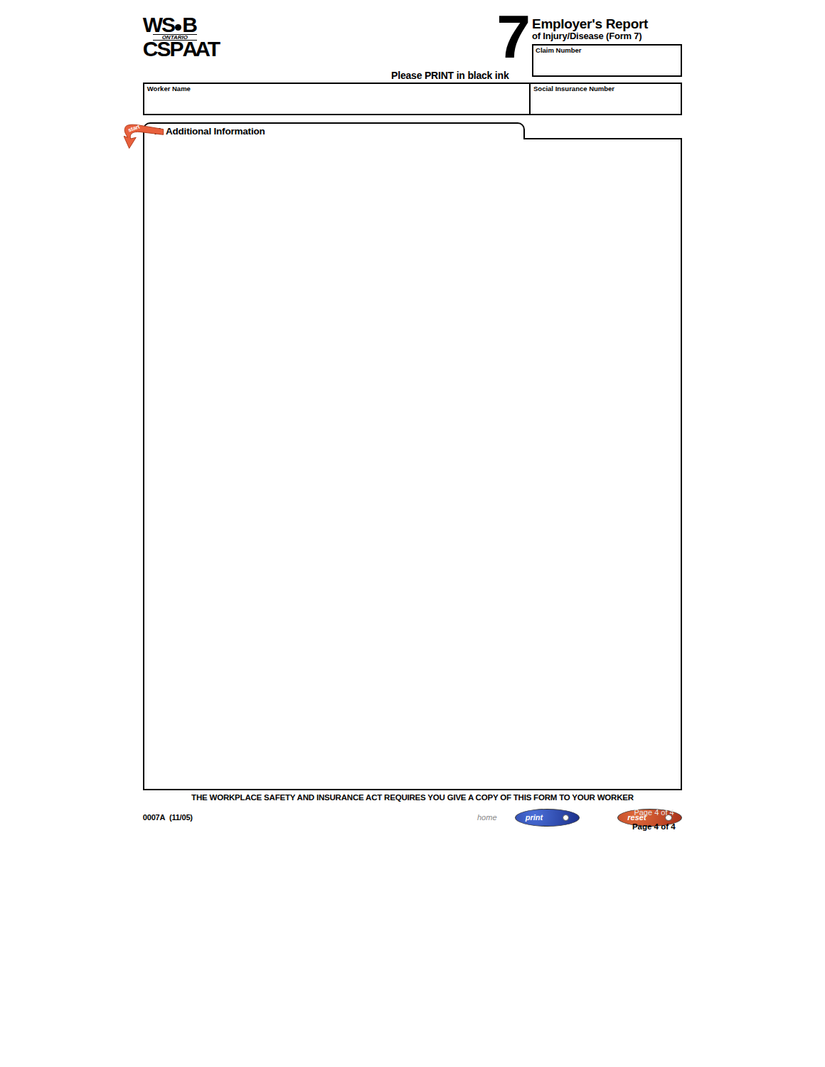WS B
ONTARIO
CSPAAT
7
Employer's Report
of Injury/Disease (Form 7)
Claim Number
Please PRINT in black ink
Worker Name
Social Insurance Number
K. Additional Information
start
THE WORKPLACE SAFETY AND INSURANCE ACT REQUIRES YOU GIVE A COPY OF THIS FORM TO YOUR WORKER
0007A (11/05)
print
reset
home
Page 4 of 4
Page 4 of 4